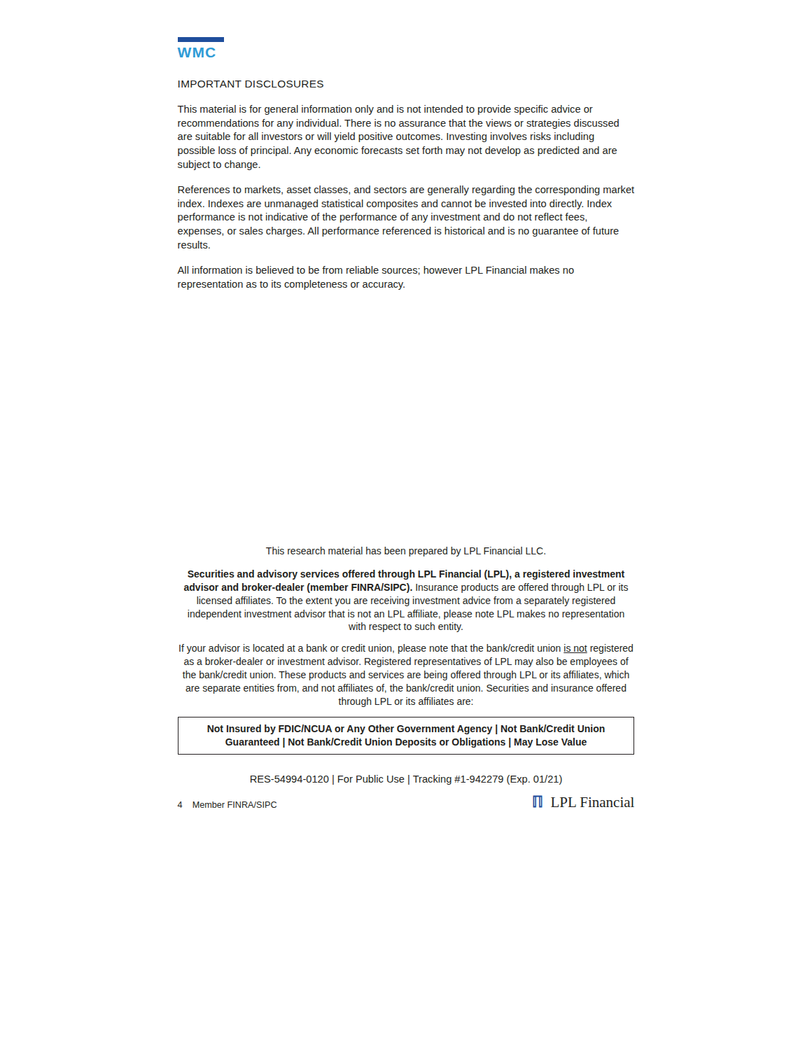WMC
IMPORTANT DISCLOSURES
This material is for general information only and is not intended to provide specific advice or recommendations for any individual. There is no assurance that the views or strategies discussed are suitable for all investors or will yield positive outcomes. Investing involves risks including possible loss of principal. Any economic forecasts set forth may not develop as predicted and are subject to change.
References to markets, asset classes, and sectors are generally regarding the corresponding market index. Indexes are unmanaged statistical composites and cannot be invested into directly. Index performance is not indicative of the performance of any investment and do not reflect fees, expenses, or sales charges. All performance referenced is historical and is no guarantee of future results.
All information is believed to be from reliable sources; however LPL Financial makes no representation as to its completeness or accuracy.
This research material has been prepared by LPL Financial LLC.
Securities and advisory services offered through LPL Financial (LPL), a registered investment advisor and broker-dealer (member FINRA/SIPC). Insurance products are offered through LPL or its licensed affiliates. To the extent you are receiving investment advice from a separately registered independent investment advisor that is not an LPL affiliate, please note LPL makes no representation with respect to such entity.
If your advisor is located at a bank or credit union, please note that the bank/credit union is not registered as a broker-dealer or investment advisor. Registered representatives of LPL may also be employees of the bank/credit union. These products and services are being offered through LPL or its affiliates, which are separate entities from, and not affiliates of, the bank/credit union. Securities and insurance offered through LPL or its affiliates are:
Not Insured by FDIC/NCUA or Any Other Government Agency | Not Bank/Credit Union Guaranteed | Not Bank/Credit Union Deposits or Obligations | May Lose Value
RES-54994-0120 | For Public Use | Tracking #1-942279 (Exp. 01/21)
4 Member FINRA/SIPC
ℿ LPL Financial